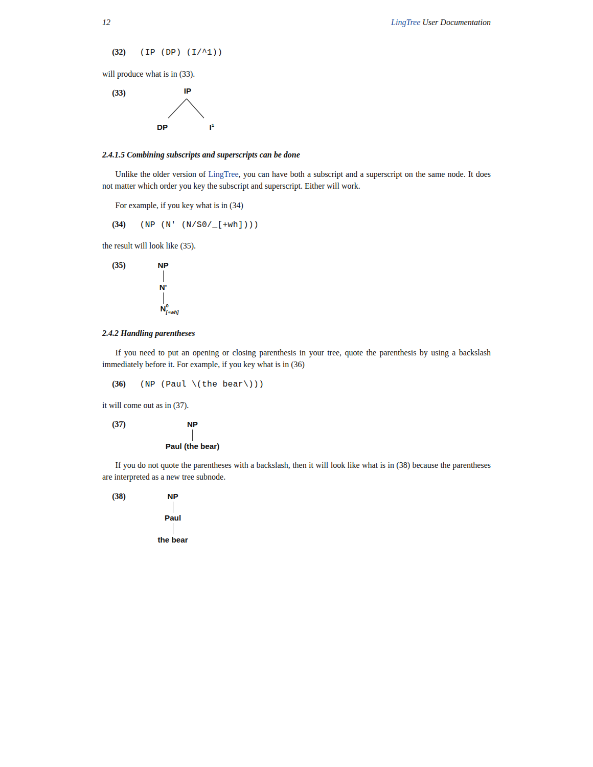12 LingTree User Documentation
(32)
(IP (DP) (I/^1))
will produce what is in (33).
(33)
IP DP I1
2.4.1.5 Combining subscripts and superscripts can be done
Unlike the older version of LingTree, you can have both a subscript and a superscript on the same node. It does not matter which order you key the subscript and superscript. Either will work.
For example, if you key what is in (34)
(34)
(NP (N' (N/S0/_[+wh])))
the result will look like (35).
(35)
NP N' N0[+wh]
2.4.2 Handling parentheses
If you need to put an opening or closing parenthesis in your tree, quote the parenthesis by using a backslash immediately before it. For example, if you key what is in (36)
(36)
(NP (Paul \(the bear\)))
it will come out as in (37).
(37)
NP Paul (the bear)
If you do not quote the parentheses with a backslash, then it will look like what is in (38) because the parentheses are interpreted as a new tree subnode.
(38)
NP Paul the bear